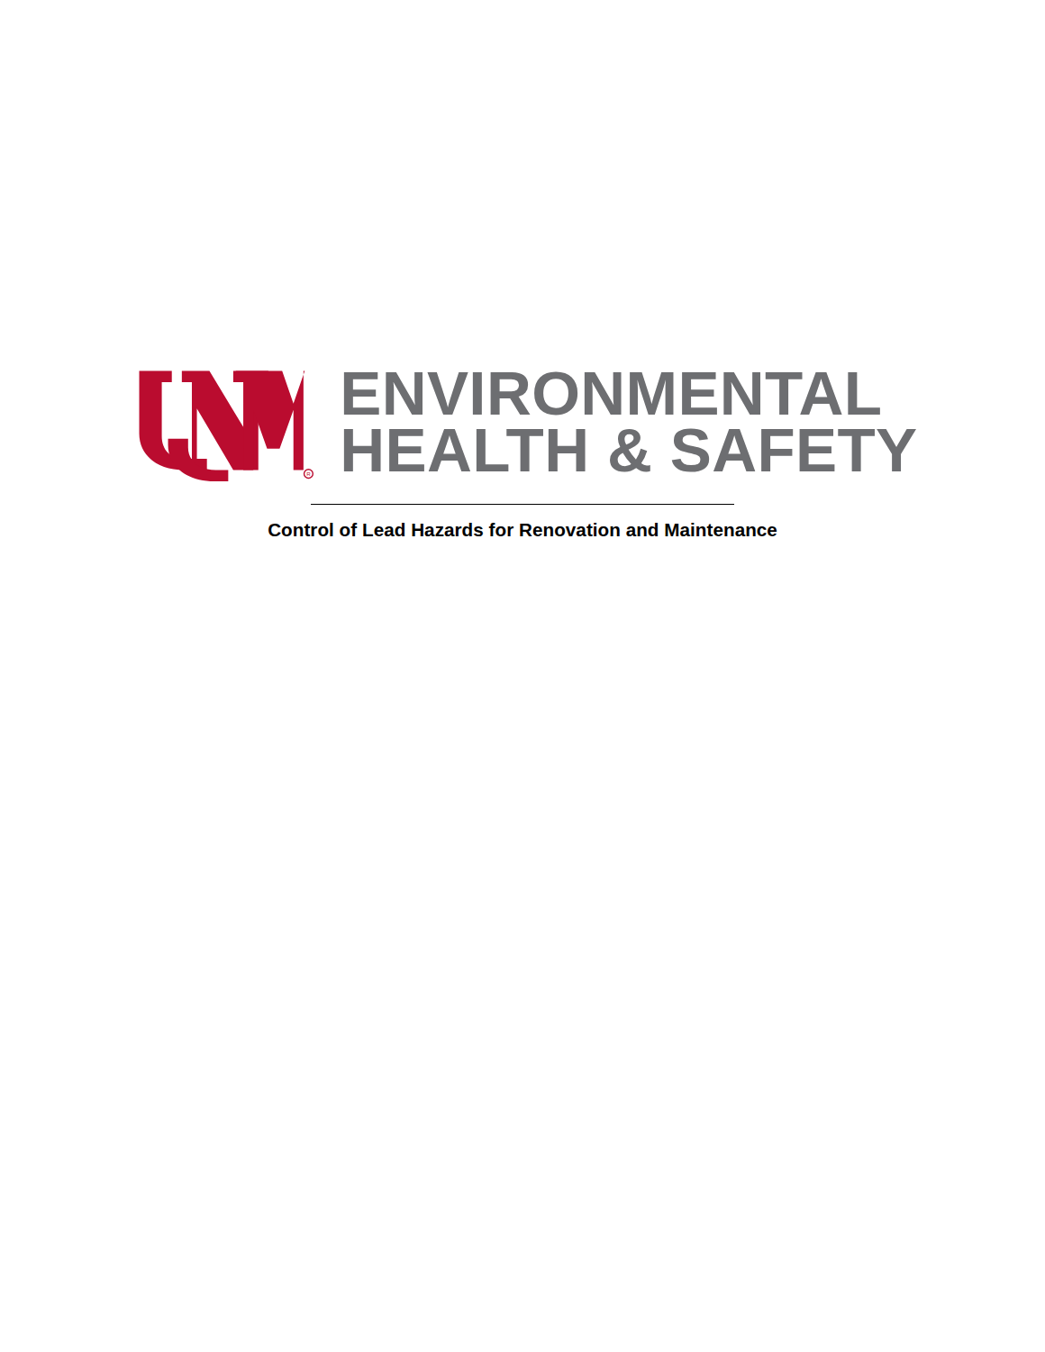R
Environmental Health & Safety
Control of Lead Hazards for Renovation and Maintenance